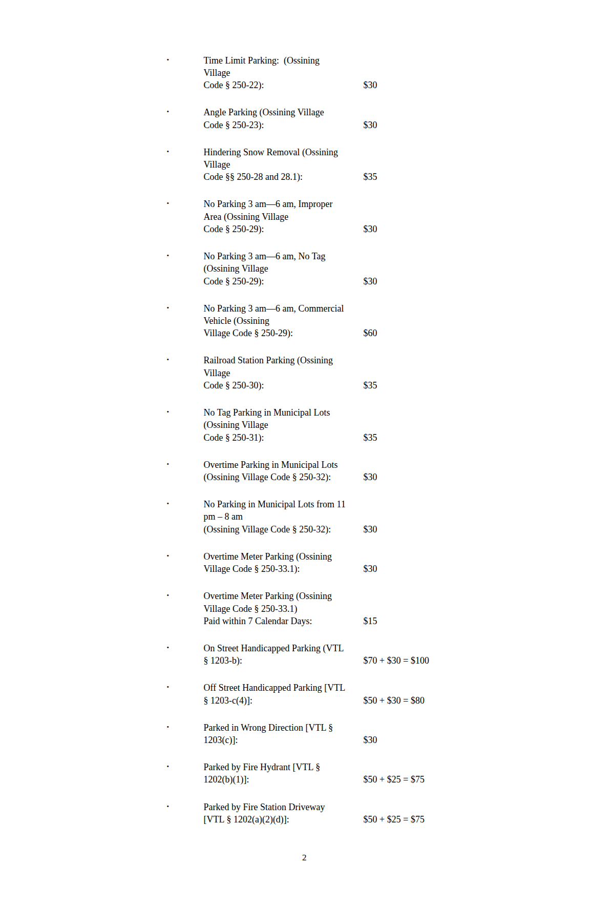Time Limit Parking: (Ossining VillageCode § 250-22):
$30
Angle Parking (Ossining VillageCode § 250-23):
$30
Hindering Snow Removal (Ossining VillageCode §§ 250-28 and 28.1):
$35
No Parking 3 am—6 am, Improper Area (Ossining VillageCode § 250-29):
$30
No Parking 3 am—6 am, No Tag (Ossining VillageCode § 250-29):
$30
No Parking 3 am—6 am, Commercial Vehicle (OssiningVillage Code § 250-29):
$60
Railroad Station Parking (Ossining VillageCode § 250-30):
$35
No Tag Parking in Municipal Lots (Ossining VillageCode § 250-31):
$35
Overtime Parking in Municipal Lots(Ossining Village Code § 250-32):
$30
No Parking in Municipal Lots from 11 pm – 8 am(Ossining Village Code § 250-32):
$30
Overtime Meter Parking (Ossining Village Code § 250-33.1):
$30
Overtime Meter Parking (Ossining Village Code § 250-33.1)Paid within 7 Calendar Days:
$15
On Street Handicapped Parking (VTL § 1203-b):
$70 + $30 = $100
Off Street Handicapped Parking [VTL § 1203-c(4)]:
$50 + $30 = $80
Parked in Wrong Direction [VTL § 1203(c)]:
$30
Parked by Fire Hydrant [VTL § 1202(b)(1)]:
$50 + $25 = $75
Parked by Fire Station Driveway [VTL § 1202(a)(2)(d)]:
$50 + $25 = $75
2